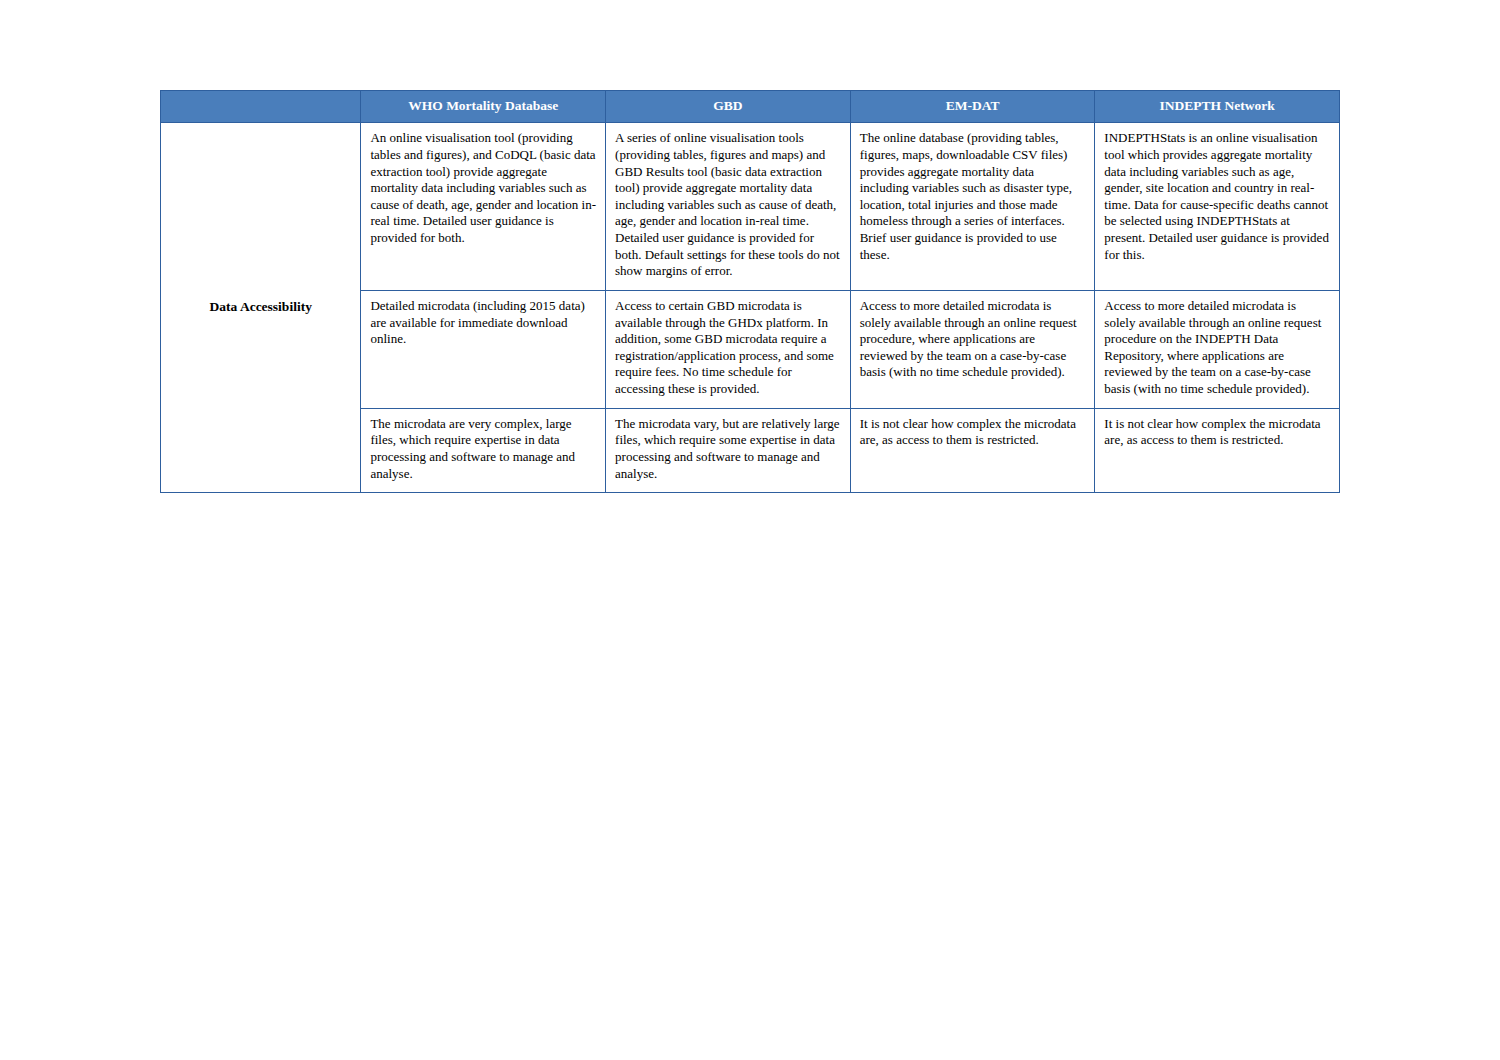| | WHO Mortality Database | GBD | EM-DAT | INDEPTH Network |
| --- | --- | --- | --- | --- |
| Data Accessibility | An online visualisation tool (providing tables and figures), and CoDQL (basic data extraction tool) provide aggregate mortality data including variables such as cause of death, age, gender and location in-real time. Detailed user guidance is provided for both. | A series of online visualisation tools (providing tables, figures and maps) and GBD Results tool (basic data extraction tool) provide aggregate mortality data including variables such as cause of death, age, gender and location in-real time. Detailed user guidance is provided for both. Default settings for these tools do not show margins of error. | The online database (providing tables, figures, maps, downloadable CSV files) provides aggregate mortality data including variables such as disaster type, location, total injuries and those made homeless through a series of interfaces. Brief user guidance is provided to use these. | INDEPTHStats is an online visualisation tool which provides aggregate mortality data including variables such as age, gender, site location and country in real-time. Data for cause-specific deaths cannot be selected using INDEPTHStats at present. Detailed user guidance is provided for this. |
| Detailed microdata (including 2015 data) are available for immediate download online. | Access to certain GBD microdata is available through the GHDx platform. In addition, some GBD microdata require a registration/application process, and some require fees. No time schedule for accessing these is provided. | Access to more detailed microdata is solely available through an online request procedure, where applications are reviewed by the team on a case-by-case basis (with no time schedule provided). | Access to more detailed microdata is solely available through an online request procedure on the INDEPTH Data Repository, where applications are reviewed by the team on a case-by-case basis (with no time schedule provided). |
| The microdata are very complex, large files, which require expertise in data processing and software to manage and analyse. | The microdata vary, but are relatively large files, which require some expertise in data processing and software to manage and analyse. | It is not clear how complex the microdata are, as access to them is restricted. | It is not clear how complex the microdata are, as access to them is restricted. |